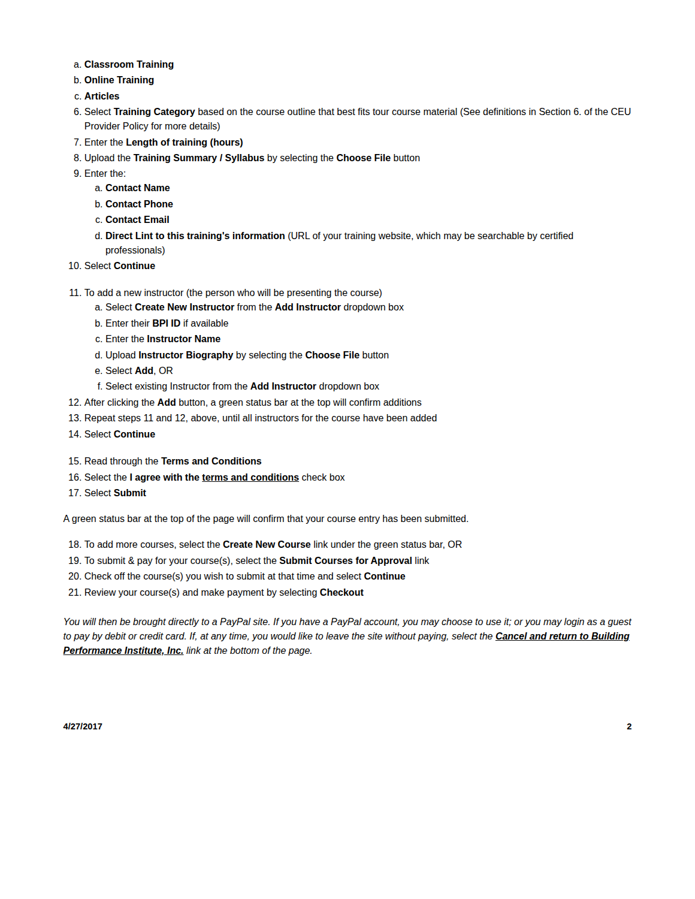Classroom Training
Online Training
Articles
Select Training Category based on the course outline that best fits tour course material (See definitions in Section 6. of the CEU Provider Policy for more details)
Enter the Length of training (hours)
Upload the Training Summary / Syllabus by selecting the Choose File button
Enter the:
Contact Name
Contact Phone
Contact Email
Direct Lint to this training's information (URL of your training website, which may be searchable by certified professionals)
Select Continue
To add a new instructor (the person who will be presenting the course)
Select Create New Instructor from the Add Instructor dropdown box
Enter their BPI ID if available
Enter the Instructor Name
Upload Instructor Biography by selecting the Choose File button
Select Add, OR
Select existing Instructor from the Add Instructor dropdown box
After clicking the Add button, a green status bar at the top will confirm additions
Repeat steps 11 and 12, above, until all instructors for the course have been added
Select Continue
Read through the Terms and Conditions
Select the I agree with the terms and conditions check box
Select Submit
A green status bar at the top of the page will confirm that your course entry has been submitted.
To add more courses, select the Create New Course link under the green status bar, OR
To submit & pay for your course(s), select the Submit Courses for Approval link
Check off the course(s) you wish to submit at that time and select Continue
Review your course(s) and make payment by selecting Checkout
You will then be brought directly to a PayPal site. If you have a PayPal account, you may choose to use it; or you may login as a guest to pay by debit or credit card. If, at any time, you would like to leave the site without paying, select the Cancel and return to Building Performance Institute, Inc. link at the bottom of the page.
4/27/2017 2